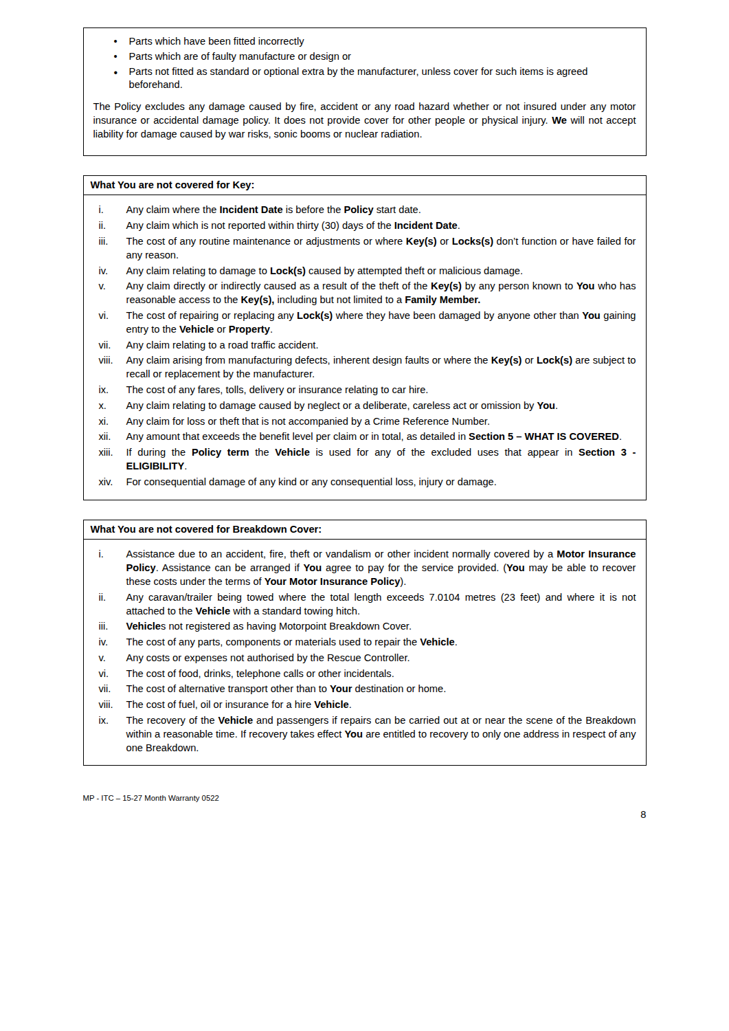Parts which have been fitted incorrectly
Parts which are of faulty manufacture or design or
Parts not fitted as standard or optional extra by the manufacturer, unless cover for such items is agreed beforehand.
The Policy excludes any damage caused by fire, accident or any road hazard whether or not insured under any motor insurance or accidental damage policy. It does not provide cover for other people or physical injury. We will not accept liability for damage caused by war risks, sonic booms or nuclear radiation.
What You are not covered for Key:
i. Any claim where the Incident Date is before the Policy start date.
ii. Any claim which is not reported within thirty (30) days of the Incident Date.
iii. The cost of any routine maintenance or adjustments or where Key(s) or Locks(s) don’t function or have failed for any reason.
iv. Any claim relating to damage to Lock(s) caused by attempted theft or malicious damage.
v. Any claim directly or indirectly caused as a result of the theft of the Key(s) by any person known to You who has reasonable access to the Key(s), including but not limited to a Family Member.
vi. The cost of repairing or replacing any Lock(s) where they have been damaged by anyone other than You gaining entry to the Vehicle or Property.
vii. Any claim relating to a road traffic accident.
viii. Any claim arising from manufacturing defects, inherent design faults or where the Key(s) or Lock(s) are subject to recall or replacement by the manufacturer.
ix. The cost of any fares, tolls, delivery or insurance relating to car hire.
x. Any claim relating to damage caused by neglect or a deliberate, careless act or omission by You.
xi. Any claim for loss or theft that is not accompanied by a Crime Reference Number.
xii. Any amount that exceeds the benefit level per claim or in total, as detailed in Section 5 – WHAT IS COVERED.
xiii. If during the Policy term the Vehicle is used for any of the excluded uses that appear in Section 3 - ELIGIBILITY.
xiv. For consequential damage of any kind or any consequential loss, injury or damage.
What You are not covered for Breakdown Cover:
i. Assistance due to an accident, fire, theft or vandalism or other incident normally covered by a Motor Insurance Policy. Assistance can be arranged if You agree to pay for the service provided. (You may be able to recover these costs under the terms of Your Motor Insurance Policy).
ii. Any caravan/trailer being towed where the total length exceeds 7.0104 metres (23 feet) and where it is not attached to the Vehicle with a standard towing hitch.
iii. Vehicles not registered as having Motorpoint Breakdown Cover.
iv. The cost of any parts, components or materials used to repair the Vehicle.
v. Any costs or expenses not authorised by the Rescue Controller.
vi. The cost of food, drinks, telephone calls or other incidentals.
vii. The cost of alternative transport other than to Your destination or home.
viii. The cost of fuel, oil or insurance for a hire Vehicle.
ix. The recovery of the Vehicle and passengers if repairs can be carried out at or near the scene of the Breakdown within a reasonable time. If recovery takes effect You are entitled to recovery to only one address in respect of any one Breakdown.
MP - ITC – 15-27 Month Warranty 0522
8